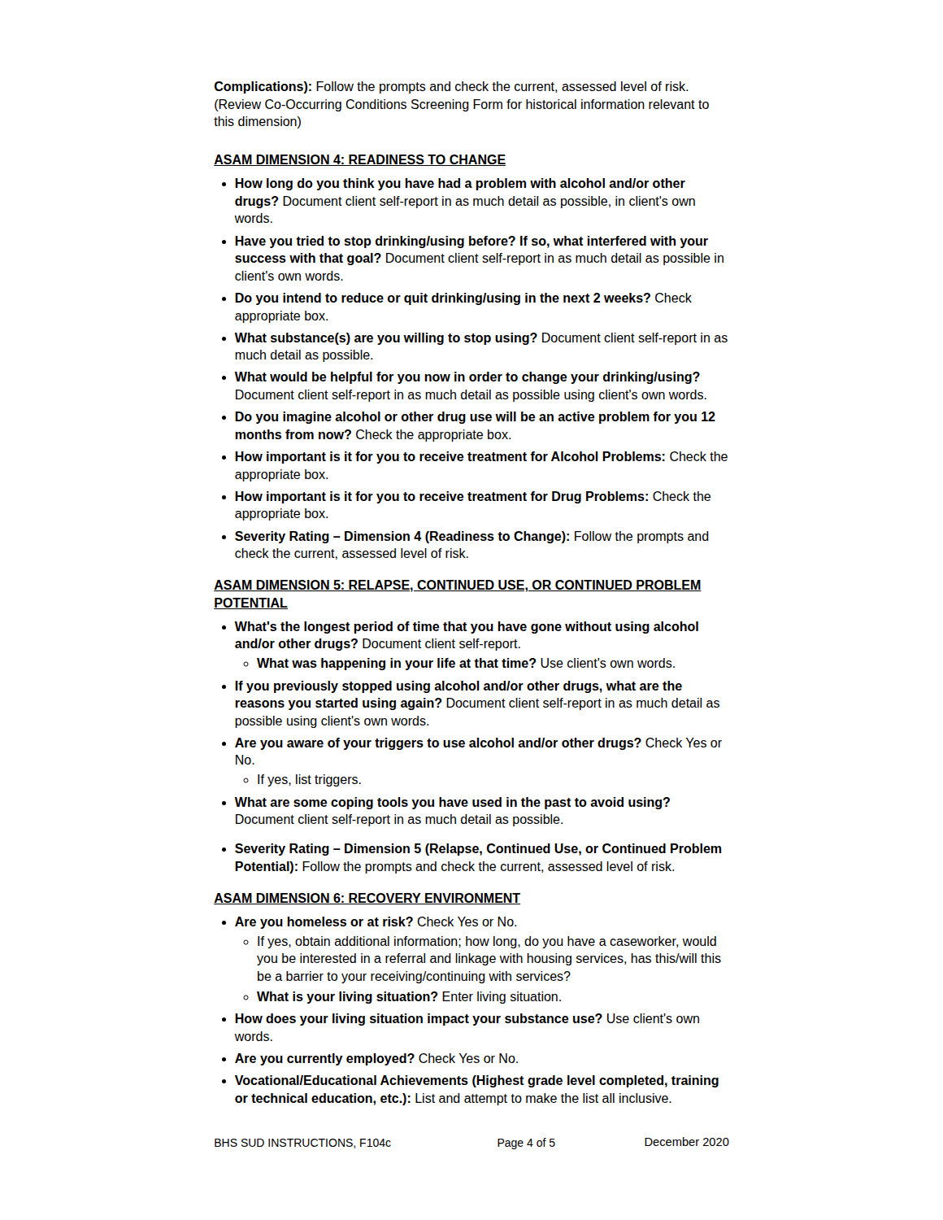Complications): Follow the prompts and check the current, assessed level of risk. (Review Co-Occurring Conditions Screening Form for historical information relevant to this dimension)
ASAM DIMENSION 4: READINESS TO CHANGE
How long do you think you have had a problem with alcohol and/or other drugs? Document client self-report in as much detail as possible, in client's own words.
Have you tried to stop drinking/using before? If so, what interfered with your success with that goal? Document client self-report in as much detail as possible in client's own words.
Do you intend to reduce or quit drinking/using in the next 2 weeks? Check appropriate box.
What substance(s) are you willing to stop using? Document client self-report in as much detail as possible.
What would be helpful for you now in order to change your drinking/using? Document client self-report in as much detail as possible using client's own words.
Do you imagine alcohol or other drug use will be an active problem for you 12 months from now? Check the appropriate box.
How important is it for you to receive treatment for Alcohol Problems: Check the appropriate box.
How important is it for you to receive treatment for Drug Problems: Check the appropriate box.
Severity Rating – Dimension 4 (Readiness to Change): Follow the prompts and check the current, assessed level of risk.
ASAM DIMENSION 5: RELAPSE, CONTINUED USE, OR CONTINUED PROBLEM POTENTIAL
What's the longest period of time that you have gone without using alcohol and/or other drugs? Document client self-report.
What was happening in your life at that time? Use client's own words.
If you previously stopped using alcohol and/or other drugs, what are the reasons you started using again? Document client self-report in as much detail as possible using client's own words.
Are you aware of your triggers to use alcohol and/or other drugs? Check Yes or No.
If yes, list triggers.
What are some coping tools you have used in the past to avoid using? Document client self-report in as much detail as possible.
Severity Rating – Dimension 5 (Relapse, Continued Use, or Continued Problem Potential): Follow the prompts and check the current, assessed level of risk.
ASAM DIMENSION 6: RECOVERY ENVIRONMENT
Are you homeless or at risk? Check Yes or No.
If yes, obtain additional information; how long, do you have a caseworker, would you be interested in a referral and linkage with housing services, has this/will this be a barrier to your receiving/continuing with services?
What is your living situation? Enter living situation.
How does your living situation impact your substance use? Use client's own words.
Are you currently employed? Check Yes or No.
Vocational/Educational Achievements (Highest grade level completed, training or technical education, etc.): List and attempt to make the list all inclusive.
BHS SUD INSTRUCTIONS, F104c
Page 4 of 5
December 2020